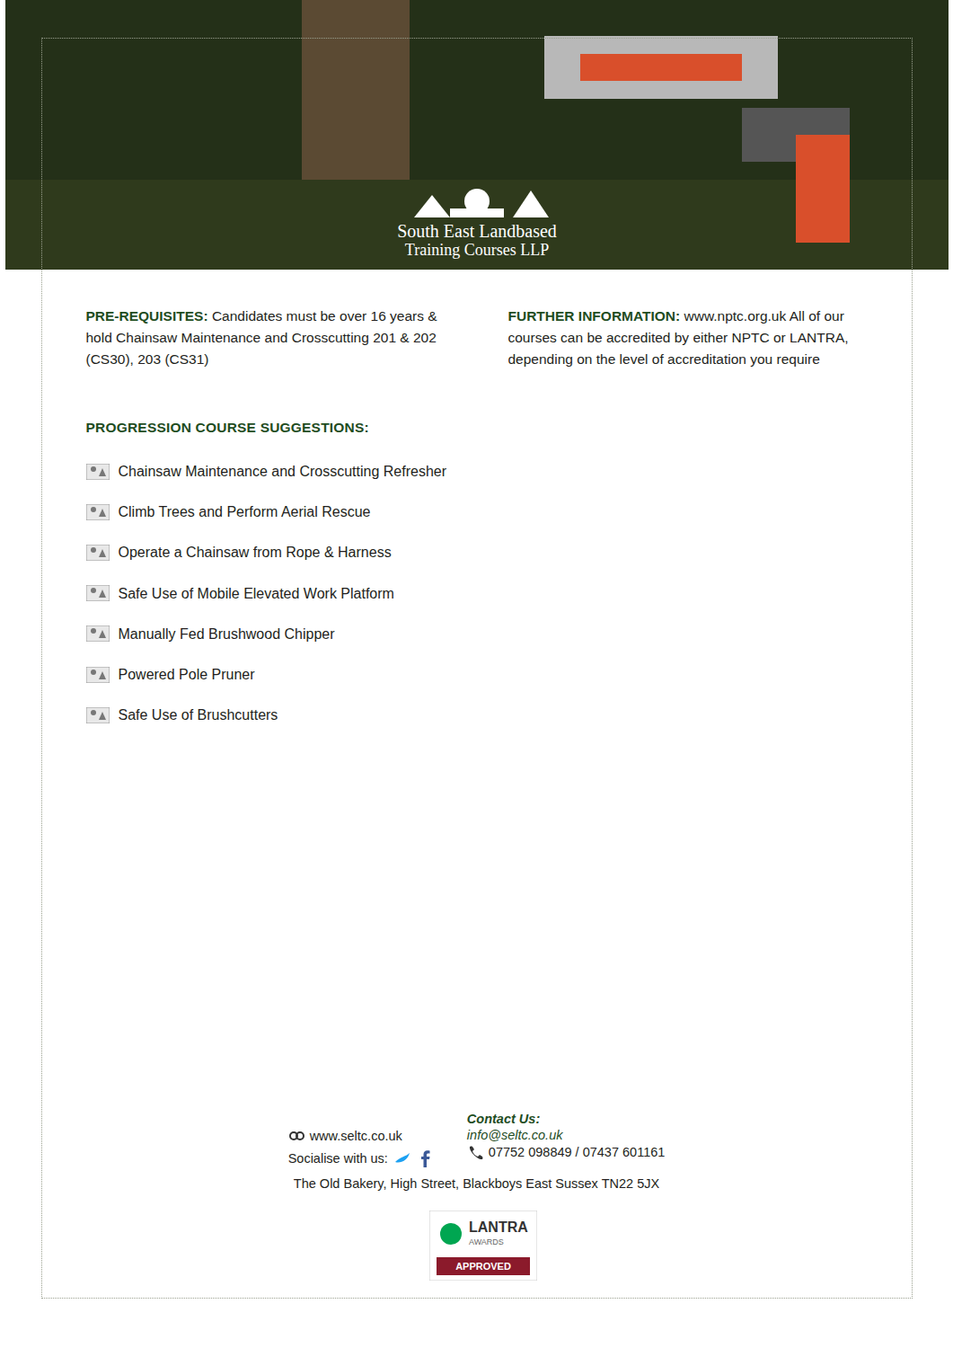PRE-REQUISITES: Candidates must be over 16 years & hold Chainsaw Maintenance and Crosscutting 201 & 202 (CS30), 203 (CS31)
FURTHER INFORMATION: www.nptc.org.uk All of our courses can be accredited by either NPTC or LANTRA, depending on the level of accreditation you require
PROGRESSION COURSE SUGGESTIONS:
Chainsaw Maintenance and Crosscutting Refresher
Climb Trees and Perform Aerial Rescue
Operate a Chainsaw from Rope & Harness
Safe Use of Mobile Elevated Work Platform
Manually Fed Brushwood Chipper
Powered Pole Pruner
Safe Use of Brushcutters
www.seltc.co.uk
Socialise with us:
Contact Us:
info@seltc.co.uk
07752 098849 / 07437 601161
The Old Bakery, High Street, Blackboys East Sussex TN22 5JX